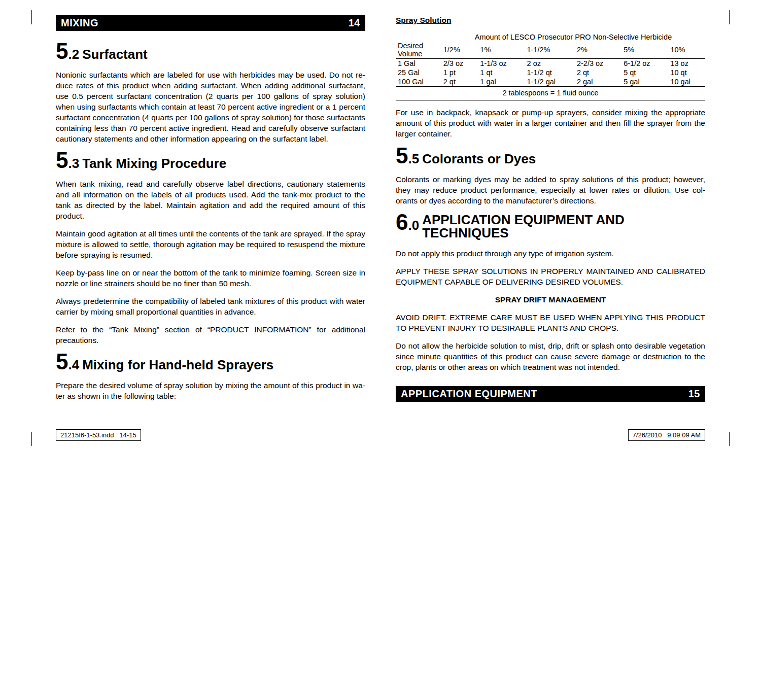MIXING 14
5.2 Surfactant
Nonionic surfactants which are labeled for use with herbicides may be used. Do not reduce rates of this product when adding surfactant. When adding additional surfactant, use 0.5 percent surfactant concentration (2 quarts per 100 gallons of spray solution) when using surfactants which contain at least 70 percent active ingredient or a 1 percent surfactant concentration (4 quarts per 100 gallons of spray solution) for those surfactants containing less than 70 percent active ingredient. Read and carefully observe surfactant cautionary statements and other information appearing on the surfactant label.
5.3 Tank Mixing Procedure
When tank mixing, read and carefully observe label directions, cautionary statements and all information on the labels of all products used. Add the tank-mix product to the tank as directed by the label. Maintain agitation and add the required amount of this product.
Maintain good agitation at all times until the contents of the tank are sprayed. If the spray mixture is allowed to settle, thorough agitation may be required to resuspend the mixture before spraying is resumed.
Keep by-pass line on or near the bottom of the tank to minimize foaming. Screen size in nozzle or line strainers should be no finer than 50 mesh.
Always predetermine the compatibility of labeled tank mixtures of this product with water carrier by mixing small proportional quantities in advance.
Refer to the “Tank Mixing” section of “PRODUCT INFORMATION” for additional precautions.
5.4 Mixing for Hand-held Sprayers
Prepare the desired volume of spray solution by mixing the amount of this product in water as shown in the following table:
Spray Solution
Amount of LESCO Prosecutor PRO Non-Selective Herbicide
| Desired Volume | 1/2% | 1% | 1-1/2% | 2% | 5% | 10% |
| --- | --- | --- | --- | --- | --- | --- |
| 1 Gal | 2/3 oz | 1-1/3 oz | 2 oz | 2-2/3 oz | 6-1/2 oz | 13 oz |
| 25 Gal | 1 pt | 1 qt | 1-1/2 qt | 2 qt | 5 qt | 10 qt |
| 100 Gal | 2 qt | 1 gal | 1-1/2 gal | 2 gal | 5 gal | 10 gal |
2 tablespoons = 1 fluid ounce
For use in backpack, knapsack or pump-up sprayers, consider mixing the appropriate amount of this product with water in a larger container and then fill the sprayer from the larger container.
5.5 Colorants or Dyes
Colorants or marking dyes may be added to spray solutions of this product; however, they may reduce product performance, especially at lower rates or dilution. Use colorants or dyes according to the manufacturer’s directions.
6.0 APPLICATION EQUIPMENT AND
TECHNIQUES
Do not apply this product through any type of irrigation system.
APPLY THESE SPRAY SOLUTIONS IN PROPERLY MAINTAINED AND CALIBRATED EQUIPMENT CAPABLE OF DELIVERING DESIRED VOLUMES.
SPRAY DRIFT MANAGEMENT
AVOID DRIFT. EXTREME CARE MUST BE USED WHEN APPLYING THIS PRODUCT TO PREVENT INJURY TO DESIRABLE PLANTS AND CROPS.
Do not allow the herbicide solution to mist, drip, drift or splash onto desirable vegetation since minute quantities of this product can cause severe damage or destruction to the crop, plants or other areas on which treatment was not intended.
APPLICATION EQUIPMENT 15
21215I6-1-53.indd 14-15 7/26/2010 9:09:09 AM